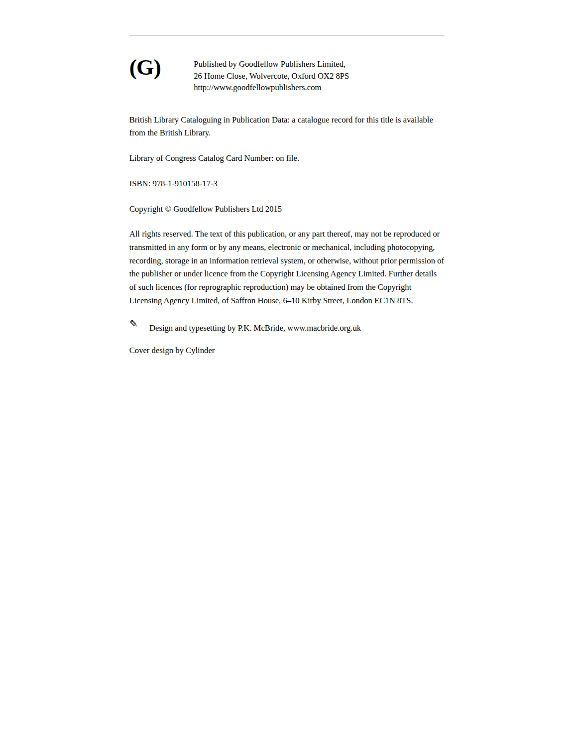(G)
Published by Goodfellow Publishers Limited,
26 Home Close, Wolvercote, Oxford OX2 8PS
http://www.goodfellowpublishers.com
British Library Cataloguing in Publication Data: a catalogue record for this title is available from the British Library.
Library of Congress Catalog Card Number: on file.
ISBN: 978-1-910158-17-3
Copyright © Goodfellow Publishers Ltd 2015
All rights reserved. The text of this publication, or any part thereof, may not be reproduced or transmitted in any form or by any means, electronic or mechanical, including photocopying, recording, storage in an information retrieval system, or otherwise, without prior permission of the publisher or under licence from the Copyright Licensing Agency Limited. Further details of such licences (for reprographic reproduction) may be obtained from the Copyright Licensing Agency Limited, of Saffron House, 6–10 Kirby Street, London EC1N 8TS.
✎ Design and typesetting by P.K. McBride, www.macbride.org.uk
Cover design by Cylinder